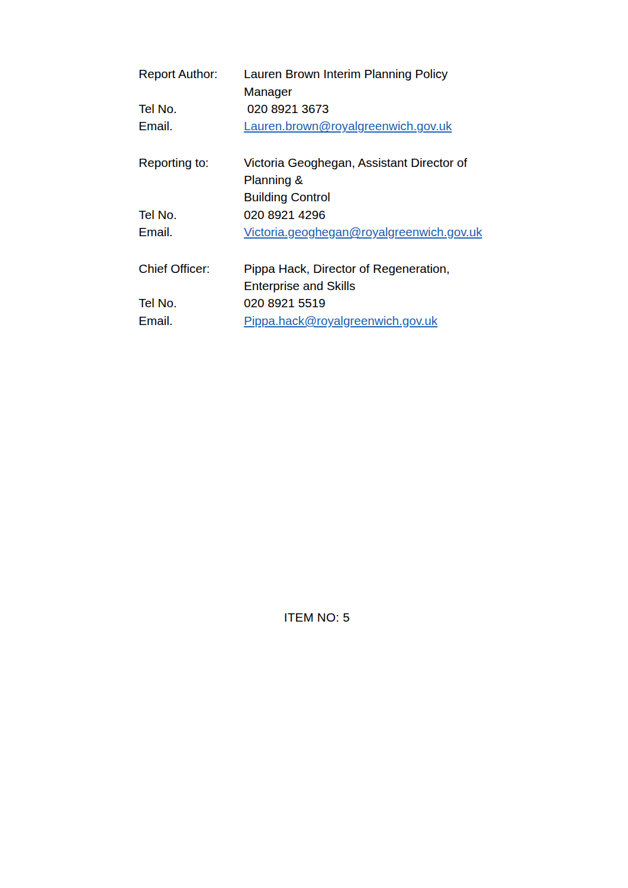Report Author:
Lauren Brown Interim Planning Policy Manager
Tel No.
020 8921 3673
Email.
Lauren.brown@royalgreenwich.gov.uk
Reporting to:
Victoria Geoghegan, Assistant Director of Planning &
Building Control
Tel No.
020 8921 4296
Email.
Victoria.geoghegan@royalgreenwich.gov.uk
Chief Officer:
Pippa Hack, Director of Regeneration, Enterprise and Skills
Tel No.
020 8921 5519
Email.
Pippa.hack@royalgreenwich.gov.uk
ITEM NO: 5